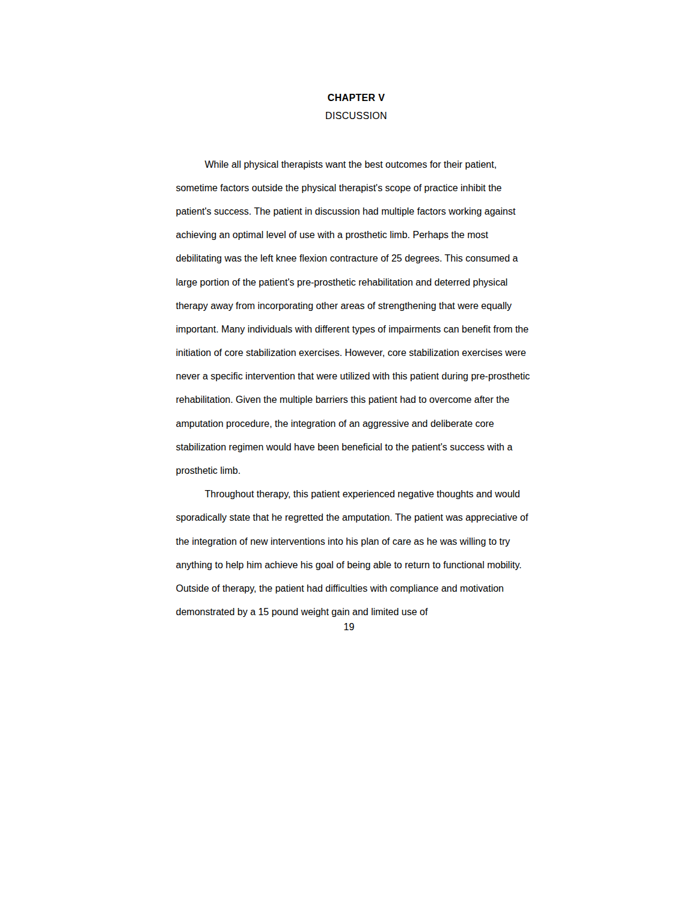CHAPTER V
DISCUSSION
While all physical therapists want the best outcomes for their patient, sometime factors outside the physical therapist's scope of practice inhibit the patient's success. The patient in discussion had multiple factors working against achieving an optimal level of use with a prosthetic limb. Perhaps the most debilitating was the left knee flexion contracture of 25 degrees. This consumed a large portion of the patient's pre-prosthetic rehabilitation and deterred physical therapy away from incorporating other areas of strengthening that were equally important. Many individuals with different types of impairments can benefit from the initiation of core stabilization exercises. However, core stabilization exercises were never a specific intervention that were utilized with this patient during pre-prosthetic rehabilitation. Given the multiple barriers this patient had to overcome after the amputation procedure, the integration of an aggressive and deliberate core stabilization regimen would have been beneficial to the patient's success with a prosthetic limb.
Throughout therapy, this patient experienced negative thoughts and would sporadically state that he regretted the amputation. The patient was appreciative of the integration of new interventions into his plan of care as he was willing to try anything to help him achieve his goal of being able to return to functional mobility. Outside of therapy, the patient had difficulties with compliance and motivation demonstrated by a 15 pound weight gain and limited use of
19